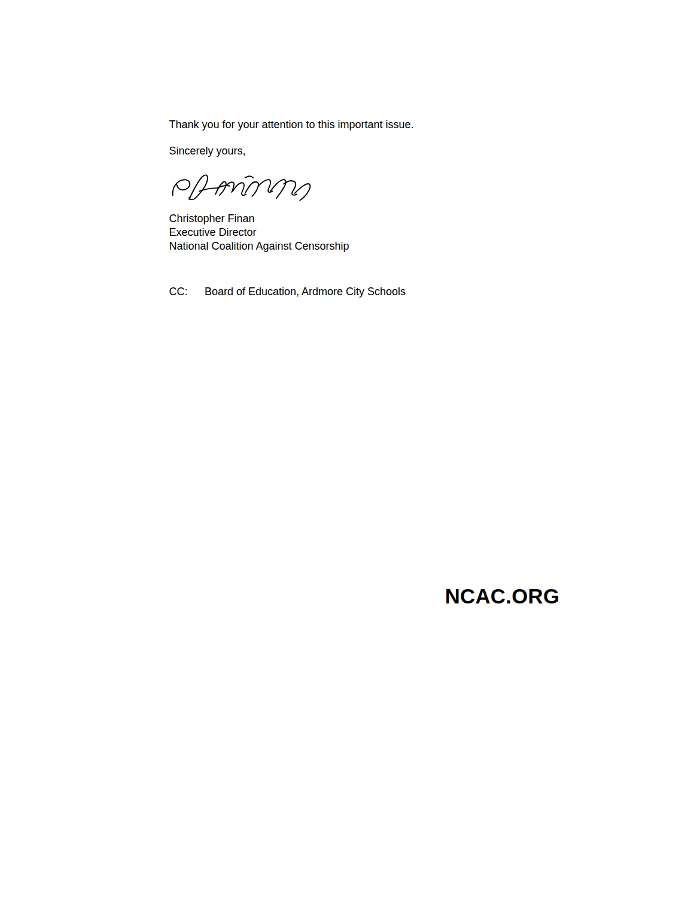Thank you for your attention to this important issue.
Sincerely yours,
Christopher Finan
Executive Director
National Coalition Against Censorship
CC: Board of Education, Ardmore City Schools
NCAC.ORG